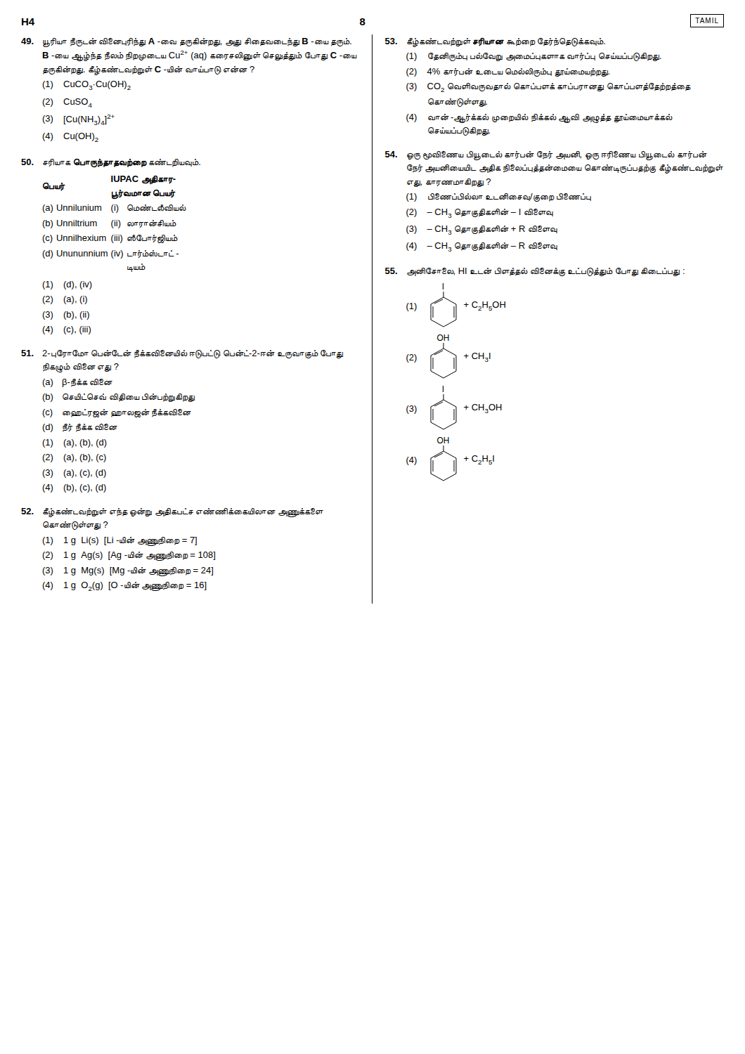H4 8 TAMIL
49.
யூரியா நீருடன் வினைபுரிந்து A -வை தருகின்றது, அது சிதைவடைந்து B -யை தரும். B -யை ஆழ்ந்த நீலம் நிறமுடைய Cu2+ (aq) கரைசலினுள் செலுத்தும் போது C -யை தருகின்றது. கீழ்கண்டவற்றுள் C -யின் வாய்பாடு என்ன ?
(1) CuCO3·Cu(OH)2
(2) CuSO4
(3)[Cu(NH3)4]2+
(4) Cu(OH)2
50.
சரியாக பொருந்தாதவற்றை கண்டறியவும்.
| பெயர் | IUPAC அதிகார- பூர்வமான பெயர் |
| --- | --- |
| (a) | Unnilunium | (i) | மெண்டலீவியல் |
| (b) | Unniltrium | (ii) | லாரான்சியம் |
| (c) | Unnilhexium | (iii) | ஸீபோர்ஜியம் |
| (d) | Unununnium | (iv) | டார்ம்ஸ்டாட் - டியம் |
(1)(d), (iv)
(2)(a), (i)
(3)(b), (ii)
(4)(c), (iii)
51.
2-புரோமோ பென்டேன் நீக்கவினையில் ஈடுபட்டு பென்ட்-2-ஈன் உருவாகும் போது நிகழும் வினை எது ?
(a) β-நீக்க வினை
(b) செயிட்செவ் விதியை பின்பற்றுகிறது
(c) ஹைட்ரஜன் ஹாலஜன் நீக்கவினை
(d) நீர் நீக்க வினை
(1)(a), (b), (d)
(2)(a), (b), (c)
(3)(a), (c), (d)
(4)(b), (c), (d)
52.
கீழ்கண்டவற்றுள் எந்த ஒன்று அதிகபட்ச எண்ணிக்கையிலான அணுக்களை கொண்டுள்ளது ?
(1) 1 g Li(s) [Li -யின் அணுநிறை = 7]
(2) 1 g Ag(s) [Ag -யின் அணுநிறை = 108]
(3) 1 g Mg(s) [Mg -யின் அணுநிறை = 24]
(4) 1 g O2(g) [O -யின் அணுநிறை = 16]
53.
கீழ்கண்டவற்றுள் சரியான கூற்றை தேர்ந்தெடுக்கவும்.
(1) தேனிரும்பு பல்வேறு அமைப்புகளாக வார்ப்பு செய்யப்படுகிறது.
(2) 4% கார்பன் உடைய மெல்லிரும்பு தூய்மையற்றது.
(3) CO2 வெளிவருவதால் கொப்பளக் காப்பரானது கொப்பளத்தேற்றத்தை கொண்டுள்ளது.
(4) வான் -ஆர்க்கல் முறையில் நிக்கல் ஆவி அழுத்த தூய்மையாக்கல் செய்யப்படுகிறது.
54.
ஒரு மூவிணைய பியூடைல் கார்பன் நேர் அயனி, ஒரு ஈரிணைய பியூடைல் கார்பன் நேர் அயனியையிட அதிக நிலைப்புத்தன்மையை கொண்டிருப்பதற்கு கீழ்கண்டவற்றுள் எது, காரணமாகிறது ?
(1) பிணைப்பில்லா உடனிசைவு/குறை பிணைப்பு
(2)– CH3 தொகுதிகளின் – I விளைவு
(3)– CH3 தொகுதிகளின் + R விளைவு
(4)– CH3 தொகுதிகளின் – R விளைவு
55.
அனிசோலை, HI உடன் பிளத்தல் வினைக்கு உட்படுத்தும் போது கிடைப்பது :
(1)
I
+ C2H5OH
(2)
OH
+ CH3I
(3)
I
+ CH3OH
(4)
OH
+ C2H5I